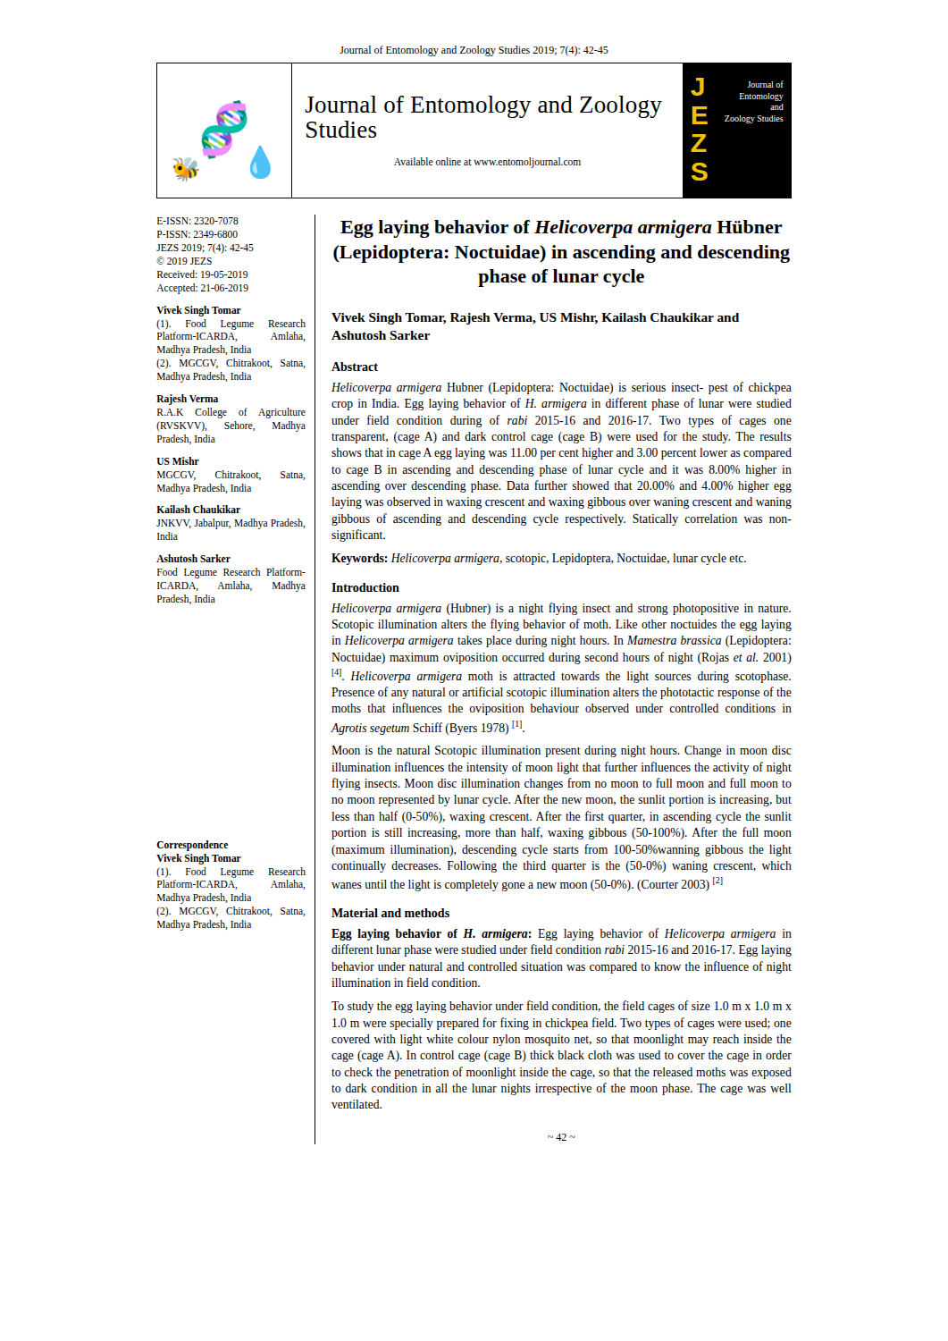Journal of Entomology and Zoology Studies 2019; 7(4): 42-45
🧬 💧 🐝
Journal of Entomology and Zoology Studies
Available online at www.entomoljournal.com
JEZS
Journal of
Entomology
and
Zoology Studies
E-ISSN: 2320-7078
P-ISSN: 2349-6800
JEZS 2019; 7(4): 42-45
© 2019 JEZS
Received: 19-05-2019
Accepted: 21-06-2019
Vivek Singh Tomar
(1). Food Legume Research Platform-ICARDA, Amlaha, Madhya Pradesh, India
(2). MGCGV, Chitrakoot, Satna, Madhya Pradesh, India
Rajesh Verma
R.A.K College of Agriculture (RVSKVV), Sehore, Madhya Pradesh, India
US Mishr
MGCGV, Chitrakoot, Satna, Madhya Pradesh, India
Kailash Chaukikar
JNKVV, Jabalpur, Madhya Pradesh, India
Ashutosh Sarker
Food Legume Research Platform-ICARDA, Amlaha, Madhya Pradesh, India
Correspondence
Vivek Singh Tomar
(1). Food Legume Research Platform-ICARDA, Amlaha, Madhya Pradesh, India
(2). MGCGV, Chitrakoot, Satna, Madhya Pradesh, India
Egg laying behavior of Helicoverpa armigera Hübner (Lepidoptera: Noctuidae) in ascending and descending phase of lunar cycle
Vivek Singh Tomar, Rajesh Verma, US Mishr, Kailash Chaukikar and Ashutosh Sarker
Abstract
Helicoverpa armigera Hubner (Lepidoptera: Noctuidae) is serious insect- pest of chickpea crop in India. Egg laying behavior of H. armigera in different phase of lunar were studied under field condition during of rabi 2015-16 and 2016-17. Two types of cages one transparent, (cage A) and dark control cage (cage B) were used for the study. The results shows that in cage A egg laying was 11.00 per cent higher and 3.00 percent lower as compared to cage B in ascending and descending phase of lunar cycle and it was 8.00% higher in ascending over descending phase. Data further showed that 20.00% and 4.00% higher egg laying was observed in waxing crescent and waxing gibbous over waning crescent and waning gibbous of ascending and descending cycle respectively. Statically correlation was non-significant.
Keywords: Helicoverpa armigera, scotopic, Lepidoptera, Noctuidae, lunar cycle etc.
Introduction
Helicoverpa armigera (Hubner) is a night flying insect and strong photopositive in nature. Scotopic illumination alters the flying behavior of moth. Like other noctuides the egg laying in Helicoverpa armigera takes place during night hours. In Mamestra brassica (Lepidoptera: Noctuidae) maximum oviposition occurred during second hours of night (Rojas et al. 2001) [4]. Helicoverpa armigera moth is attracted towards the light sources during scotophase. Presence of any natural or artificial scotopic illumination alters the phototactic response of the moths that influences the oviposition behaviour observed under controlled conditions in Agrotis segetum Schiff (Byers 1978) [1].
Moon is the natural Scotopic illumination present during night hours. Change in moon disc illumination influences the intensity of moon light that further influences the activity of night flying insects. Moon disc illumination changes from no moon to full moon and full moon to no moon represented by lunar cycle. After the new moon, the sunlit portion is increasing, but less than half (0-50%), waxing crescent. After the first quarter, in ascending cycle the sunlit portion is still increasing, more than half, waxing gibbous (50-100%). After the full moon (maximum illumination), descending cycle starts from 100-50%wanning gibbous the light continually decreases. Following the third quarter is the (50-0%) waning crescent, which wanes until the light is completely gone a new moon (50-0%). (Courter 2003) [2]
Material and methods
Egg laying behavior of H. armigera: Egg laying behavior of Helicoverpa armigera in different lunar phase were studied under field condition rabi 2015-16 and 2016-17. Egg laying behavior under natural and controlled situation was compared to know the influence of night illumination in field condition.
To study the egg laying behavior under field condition, the field cages of size 1.0 m x 1.0 m x 1.0 m were specially prepared for fixing in chickpea field. Two types of cages were used; one covered with light white colour nylon mosquito net, so that moonlight may reach inside the cage (cage A). In control cage (cage B) thick black cloth was used to cover the cage in order to check the penetration of moonlight inside the cage, so that the released moths was exposed to dark condition in all the lunar nights irrespective of the moon phase. The cage was well ventilated.
~ 42 ~